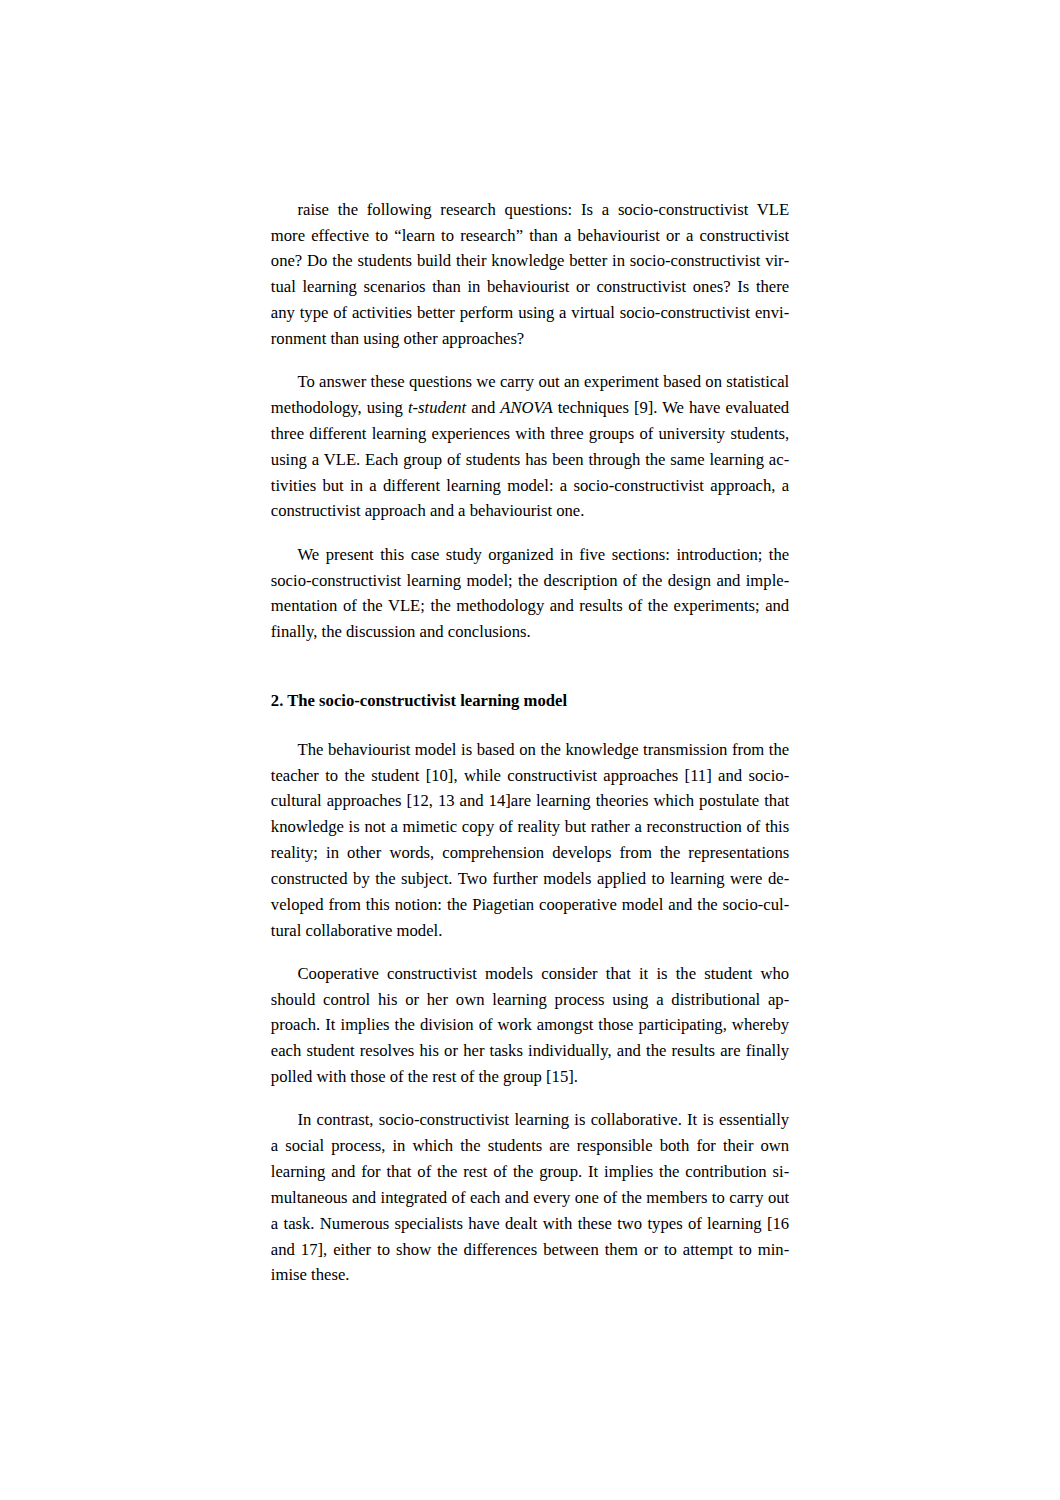raise the following research questions: Is a socio-constructivist VLE more effective to “learn to research” than a behaviourist or a constructivist one? Do the students build their knowledge better in socio-constructivist virtual learning scenarios than in behaviourist or constructivist ones? Is there any type of activities better perform using a virtual socio-constructivist environment than using other approaches?
To answer these questions we carry out an experiment based on statistical methodology, using t-student and ANOVA techniques [9]. We have evaluated three different learning experiences with three groups of university students, using a VLE. Each group of students has been through the same learning activities but in a different learning model: a socio-constructivist approach, a constructivist approach and a behaviourist one.
We present this case study organized in five sections: introduction; the socio-constructivist learning model; the description of the design and implementation of the VLE; the methodology and results of the experiments; and finally, the discussion and conclusions.
2. The socio-constructivist learning model
The behaviourist model is based on the knowledge transmission from the teacher to the student [10], while constructivist approaches [11] and socio-cultural approaches [12, 13 and 14]are learning theories which postulate that knowledge is not a mimetic copy of reality but rather a reconstruction of this reality; in other words, comprehension develops from the representations constructed by the subject. Two further models applied to learning were developed from this notion: the Piagetian cooperative model and the socio-cultural collaborative model.
Cooperative constructivist models consider that it is the student who should control his or her own learning process using a distributional approach. It implies the division of work amongst those participating, whereby each student resolves his or her tasks individually, and the results are finally polled with those of the rest of the group [15].
In contrast, socio-constructivist learning is collaborative. It is essentially a social process, in which the students are responsible both for their own learning and for that of the rest of the group. It implies the contribution simultaneous and integrated of each and every one of the members to carry out a task. Numerous specialists have dealt with these two types of learning [16 and 17], either to show the differences between them or to attempt to minimise these.